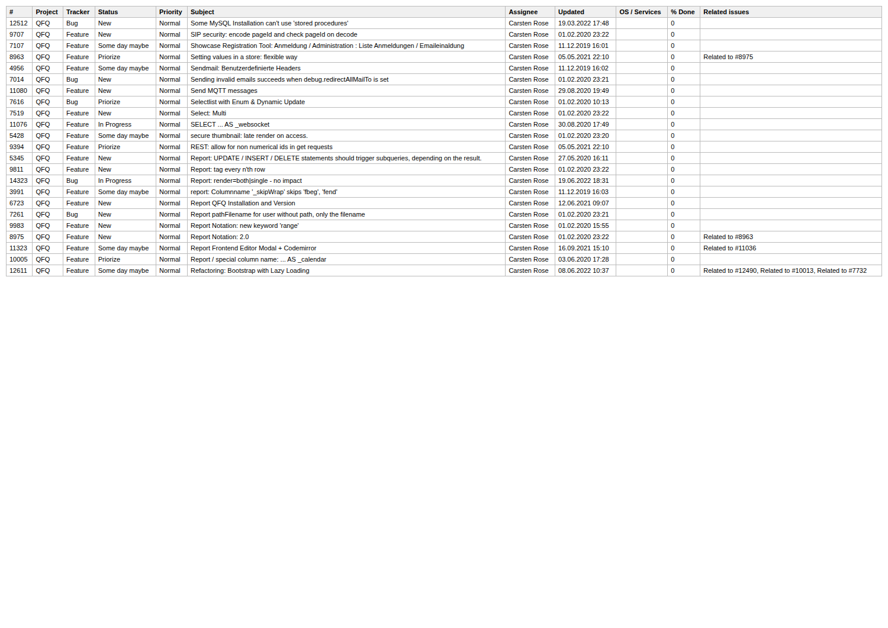| # | Project | Tracker | Status | Priority | Subject | Assignee | Updated | OS / Services | % Done | Related issues |
| --- | --- | --- | --- | --- | --- | --- | --- | --- | --- | --- |
| 12512 | QFQ | Bug | New | Normal | Some MySQL Installation can't use 'stored procedures' | Carsten Rose | 19.03.2022 17:48 | | 0 | |
| 9707 | QFQ | Feature | New | Normal | SIP security: encode pageId and check pageId on decode | Carsten Rose | 01.02.2020 23:22 | | 0 | |
| 7107 | QFQ | Feature | Some day maybe | Normal | Showcase Registration Tool: Anmeldung / Administration : Liste Anmeldungen / Emaileinaldung | Carsten Rose | 11.12.2019 16:01 | | 0 | |
| 8963 | QFQ | Feature | Priorize | Normal | Setting values in a store: flexible way | Carsten Rose | 05.05.2021 22:10 | | 0 | Related to #8975 |
| 4956 | QFQ | Feature | Some day maybe | Normal | Sendmail: Benutzerdefinierte Headers | Carsten Rose | 11.12.2019 16:02 | | 0 | |
| 7014 | QFQ | Bug | New | Normal | Sending invalid emails succeeds when debug.redirectAllMailTo is set | Carsten Rose | 01.02.2020 23:21 | | 0 | |
| 11080 | QFQ | Feature | New | Normal | Send MQTT messages | Carsten Rose | 29.08.2020 19:49 | | 0 | |
| 7616 | QFQ | Bug | Priorize | Normal | Selectlist with Enum & Dynamic Update | Carsten Rose | 01.02.2020 10:13 | | 0 | |
| 7519 | QFQ | Feature | New | Normal | Select: Multi | Carsten Rose | 01.02.2020 23:22 | | 0 | |
| 11076 | QFQ | Feature | In Progress | Normal | SELECT ... AS _websocket | Carsten Rose | 30.08.2020 17:49 | | 0 | |
| 5428 | QFQ | Feature | Some day maybe | Normal | secure thumbnail: late render on access. | Carsten Rose | 01.02.2020 23:20 | | 0 | |
| 9394 | QFQ | Feature | Priorize | Normal | REST: allow for non numerical ids in get requests | Carsten Rose | 05.05.2021 22:10 | | 0 | |
| 5345 | QFQ | Feature | New | Normal | Report: UPDATE / INSERT / DELETE statements should trigger subqueries, depending on the result. | Carsten Rose | 27.05.2020 16:11 | | 0 | |
| 9811 | QFQ | Feature | New | Normal | Report: tag every n'th row | Carsten Rose | 01.02.2020 23:22 | | 0 | |
| 14323 | QFQ | Bug | In Progress | Normal | Report: render=both/single - no impact | Carsten Rose | 19.06.2022 18:31 | | 0 | |
| 3991 | QFQ | Feature | Some day maybe | Normal | report: Columnname '_skipWrap' skips 'fbeg', 'fend' | Carsten Rose | 11.12.2019 16:03 | | 0 | |
| 6723 | QFQ | Feature | New | Normal | Report QFQ Installation and Version | Carsten Rose | 12.06.2021 09:07 | | 0 | |
| 7261 | QFQ | Bug | New | Normal | Report pathFilename for user without path, only the filename | Carsten Rose | 01.02.2020 23:21 | | 0 | |
| 9983 | QFQ | Feature | New | Normal | Report Notation: new keyword 'range' | Carsten Rose | 01.02.2020 15:55 | | 0 | |
| 8975 | QFQ | Feature | New | Normal | Report Notation: 2.0 | Carsten Rose | 01.02.2020 23:22 | | 0 | Related to #8963 |
| 11323 | QFQ | Feature | Some day maybe | Normal | Report Frontend Editor Modal + Codemirror | Carsten Rose | 16.09.2021 15:10 | | 0 | Related to #11036 |
| 10005 | QFQ | Feature | Priorize | Normal | Report / special column name: ... AS _calendar | Carsten Rose | 03.06.2020 17:28 | | 0 | |
| 12611 | QFQ | Feature | Some day maybe | Normal | Refactoring: Bootstrap with Lazy Loading | Carsten Rose | 08.06.2022 10:37 | | 0 | Related to #12490, Related to #10013, Related to #7732 |